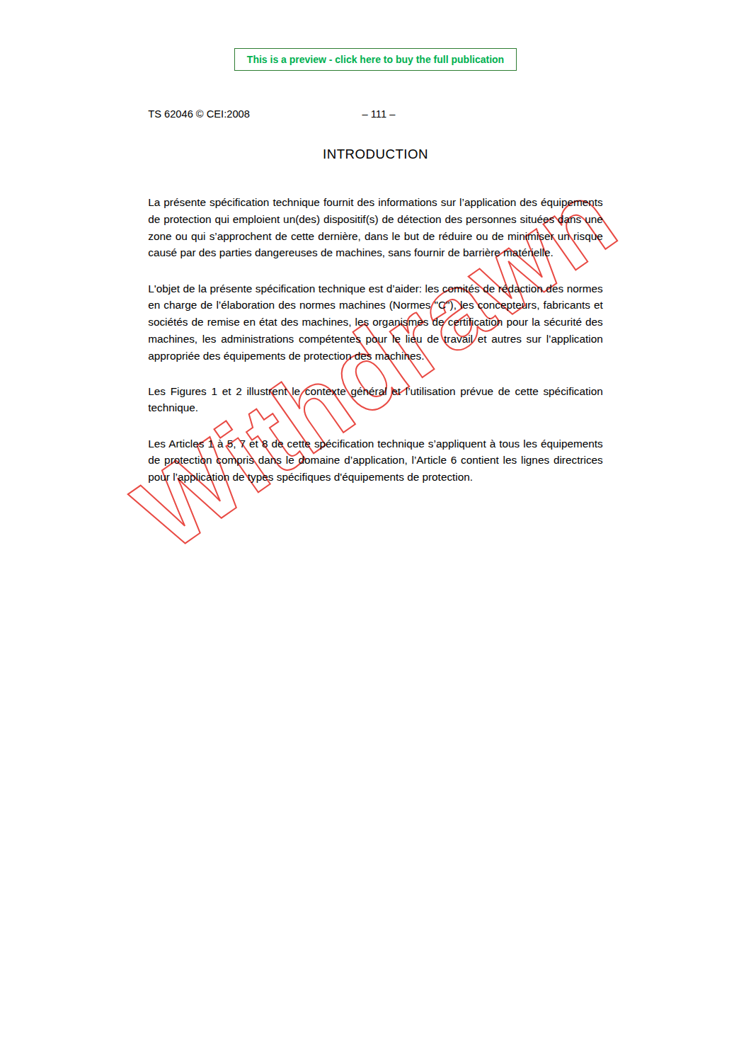This is a preview - click here to buy the full publication
TS 62046 © CEI:2008 – 111 –
INTRODUCTION
La présente spécification technique fournit des informations sur l’application des équipements de protection qui emploient un(des) dispositif(s) de détection des personnes situées dans une zone ou qui s’approchent de cette dernière, dans le but de réduire ou de minimiser un risque causé par des parties dangereuses de machines, sans fournir de barrière matérielle.
L'objet de la présente spécification technique est d’aider: les comités de rédaction des normes en charge de l’élaboration des normes machines (Normes "C"), les concepteurs, fabricants et sociétés de remise en état des machines, les organismes de certification pour la sécurité des machines, les administrations compétentes pour le lieu de travail et autres sur l’application appropriée des équipements de protection des machines.
Les Figures 1 et 2 illustrent le contexte général et l’utilisation prévue de cette spécification technique.
Les Articles 1 à 5, 7 et 8 de cette spécification technique s’appliquent à tous les équipements de protection compris dans le domaine d’application, l’Article 6 contient les lignes directrices pour l’application de types spécifiques d'équipements de protection.
Withdrawn